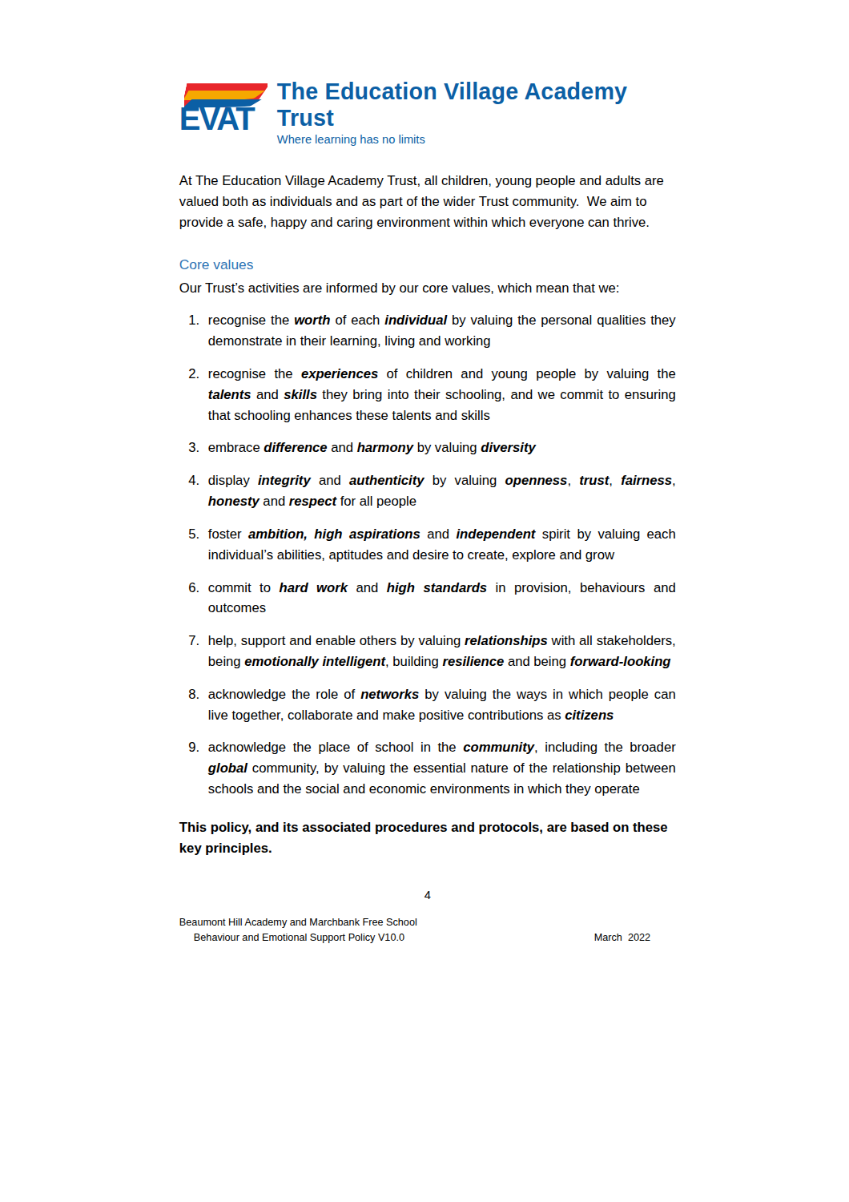EVAT
The Education Village Academy Trust
Where learning has no limits
At The Education Village Academy Trust, all children, young people and adults are valued both as individuals and as part of the wider Trust community. We aim to provide a safe, happy and caring environment within which everyone can thrive.
Core values
Our Trust’s activities are informed by our core values, which mean that we:
recognise the worth of each individual by valuing the personal qualities they demonstrate in their learning, living and working
recognise the experiences of children and young people by valuing the talents and skills they bring into their schooling, and we commit to ensuring that schooling enhances these talents and skills
embrace difference and harmony by valuing diversity
display integrity and authenticity by valuing openness, trust, fairness, honesty and respect for all people
foster ambition, high aspirations and independent spirit by valuing each individual’s abilities, aptitudes and desire to create, explore and grow
commit to hard work and high standards in provision, behaviours and outcomes
help, support and enable others by valuing relationships with all stakeholders, being emotionally intelligent, building resilience and being forward-looking
acknowledge the role of networks by valuing the ways in which people can live together, collaborate and make positive contributions as citizens
acknowledge the place of school in the community, including the broader global community, by valuing the essential nature of the relationship between schools and the social and economic environments in which they operate
This policy, and its associated procedures and protocols, are based on these key principles.
4
Beaumont Hill Academy and Marchbank Free School
Behaviour and Emotional Support Policy V10.0 March 2022